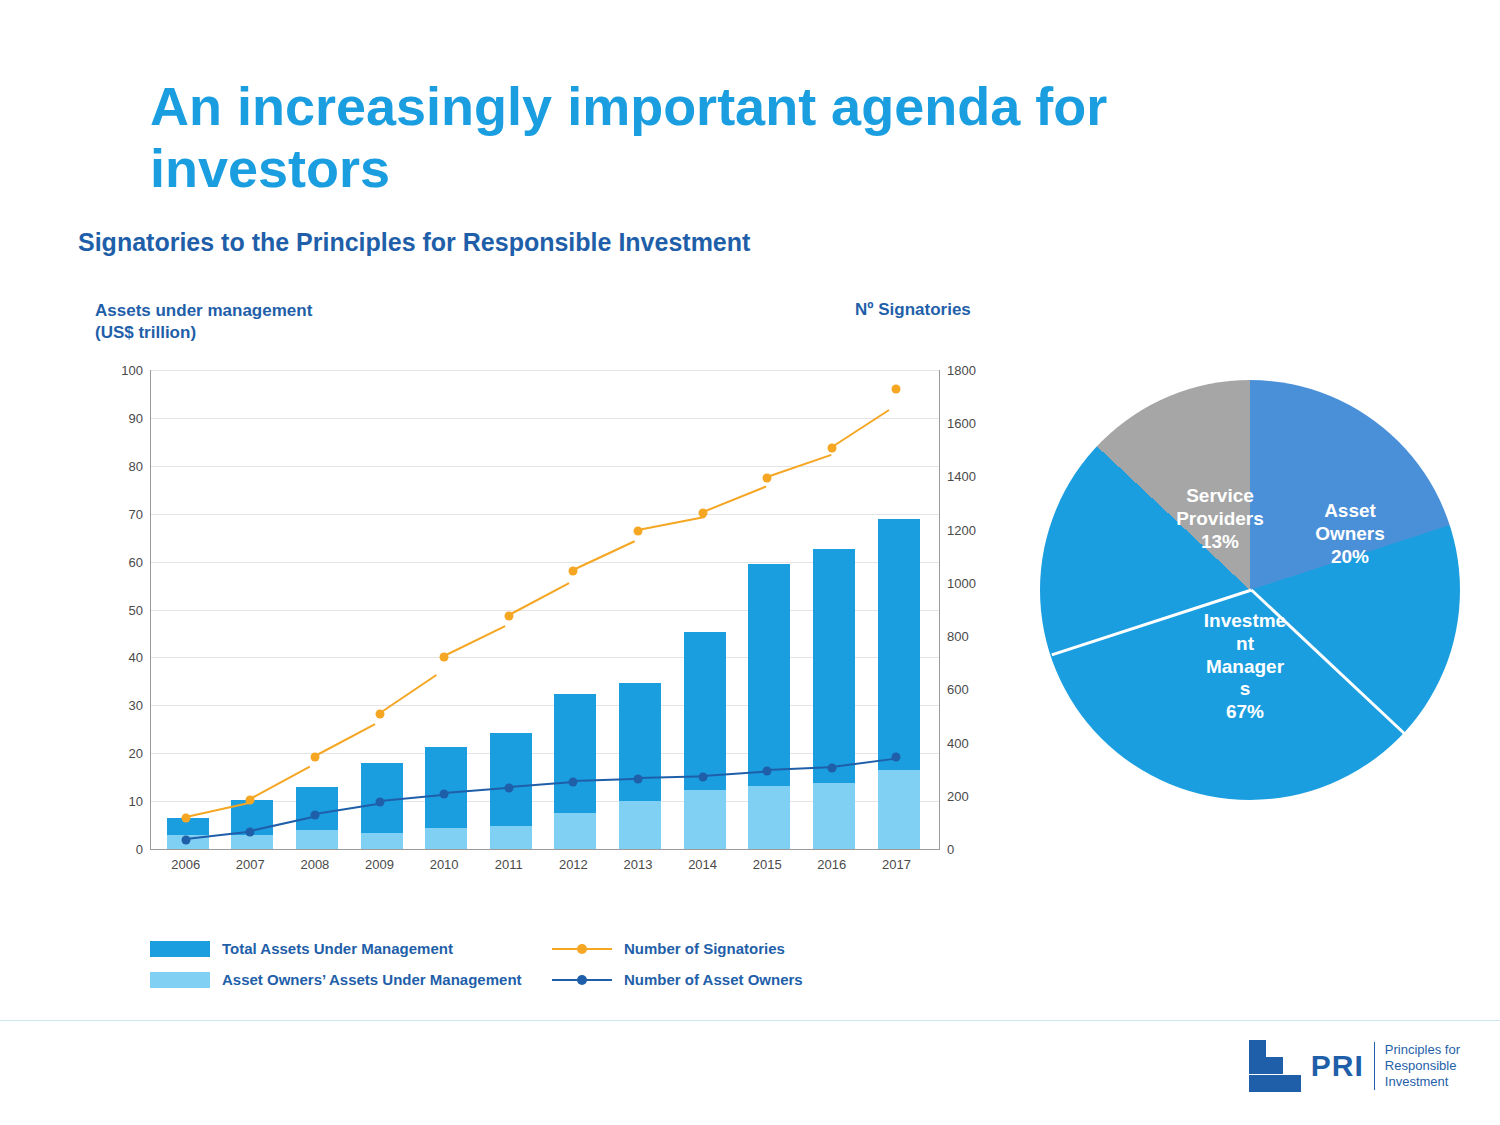An increasingly important agenda for investors
Signatories to the Principles for Responsible Investment
Assets under management
(US$ trillion)
Nº Signatories
100
90
80
70
60
50
40
30
20
10 0 1800 1600 1400 1200 1000 800 600 400 200 0
2006 2007 2008 2009 2010 2011 2012 2013 2014 2015 2016 2017
Total Assets Under Management
Number of Signatories
Asset Owners’ Assets Under Management
Number of Asset Owners
Asset
Owners
20%
Investme
nt
Manager
s
67%
Service
Providers
13%
PRI
Principles for
Responsible
Investment